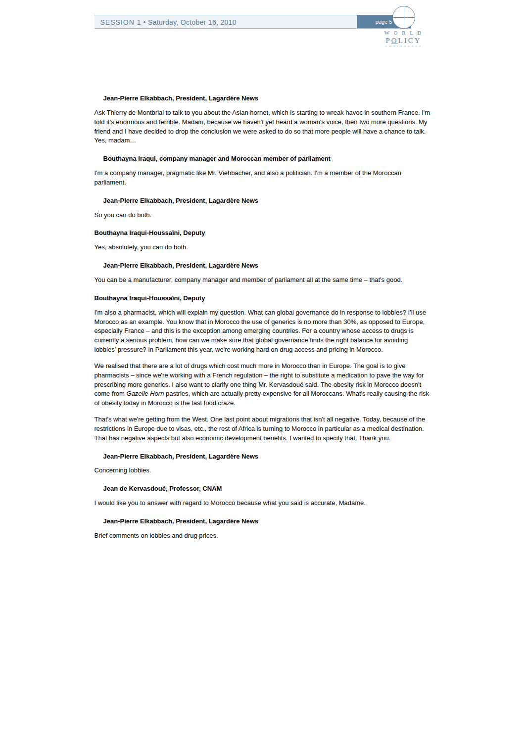SESSION 1 • Saturday, October 16, 2010
page 5
W O R L D
POLICY
C O N F E R E N C E
Jean-Pierre Elkabbach, President, Lagardère News
Ask Thierry de Montbrial to talk to you about the Asian hornet, which is starting to wreak havoc in southern France. I'm told it's enormous and terrible. Madam, because we haven't yet heard a woman's voice, then two more questions. My friend and I have decided to drop the conclusion we were asked to do so that more people will have a chance to talk. Yes, madam…
Bouthayna Iraqui, company manager and Moroccan member of parliament
I'm a company manager, pragmatic like Mr. Viehbacher, and also a politician. I'm a member of the Moroccan parliament.
Jean-Pierre Elkabbach, President, Lagardère News
So you can do both.
Bouthayna Iraqui-Houssaïni, Deputy
Yes, absolutely, you can do both.
Jean-Pierre Elkabbach, President, Lagardère News
You can be a manufacturer, company manager and member of parliament all at the same time – that's good.
Bouthayna Iraqui-Houssaïni, Deputy
I'm also a pharmacist, which will explain my question. What can global governance do in response to lobbies? I'll use Morocco as an example. You know that in Morocco the use of generics is no more than 30%, as opposed to Europe, especially France – and this is the exception among emerging countries. For a country whose access to drugs is currently a serious problem, how can we make sure that global governance finds the right balance for avoiding lobbies' pressure? In Parliament this year, we're working hard on drug access and pricing in Morocco.
We realised that there are a lot of drugs which cost much more in Morocco than in Europe. The goal is to give pharmacists – since we're working with a French regulation – the right to substitute a medication to pave the way for prescribing more generics. I also want to clarify one thing Mr. Kervasdoué said. The obesity risk in Morocco doesn't come from Gazelle Horn pastries, which are actually pretty expensive for all Moroccans. What's really causing the risk of obesity today in Morocco is the fast food craze.
That's what we're getting from the West. One last point about migrations that isn't all negative. Today, because of the restrictions in Europe due to visas, etc., the rest of Africa is turning to Morocco in particular as a medical destination. That has negative aspects but also economic development benefits. I wanted to specify that. Thank you.
Jean-Pierre Elkabbach, President, Lagardère News
Concerning lobbies.
Jean de Kervasdoué, Professor, CNAM
I would like you to answer with regard to Morocco because what you said is accurate, Madame.
Jean-Pierre Elkabbach, President, Lagardère News
Brief comments on lobbies and drug prices.